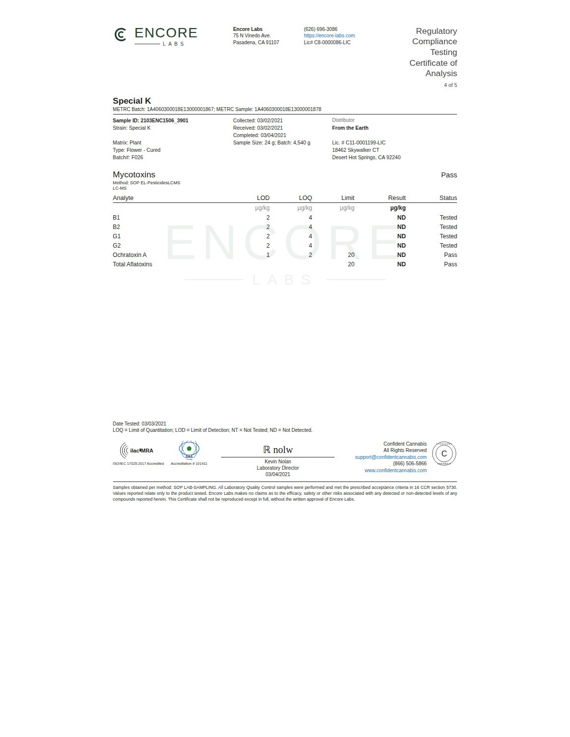ENCORE
LABS
ENCORE
LABS
Encore Labs
75 N Vinedo Ave.
Pasadena, CA 91107
(626) 696-3086
https://encore-labs.com
Lic# C8-0000086-LIC
Regulatory Compliance Testing
Certificate of Analysis
4 of 5
Special K
METRC Batch: 1A4060300018E13000001867; METRC Sample: 1A4060300018E13000001878
Sample ID: 2103ENC1506_3901
Strain: Special K
Matrix: Plant
Type: Flower - Cured
Batch#: F026
Collected: 03/02/2021
Received: 03/02/2021
Completed: 03/04/2021
Sample Size: 24 g; Batch: 4,540 g
Distributor
From the Earth
Lic. # C11-0001199-LIC
18462 Skywalker CT
Desert Hot Springs, CA 92240
Mycotoxins
Pass
Method: SOP EL-PesticidesLCMS
LC-MS
| Analyte | LOD | LOQ | Limit | Result | Status |
| --- | --- | --- | --- | --- | --- |
| | µg/kg | µg/kg | µg/kg | µg/kg | |
| B1 | 2 | 4 | | ND | Tested |
| B2 | 2 | 4 | | ND | Tested |
| G1 | 2 | 4 | | ND | Tested |
| G2 | 2 | 4 | | ND | Tested |
| Ochratoxin A | 1 | 2 | 20 | ND | Pass |
| Total Aflatoxins | | | 20 | ND | Pass |
Date Tested: 03/03/2021
LOQ = Limit of Quantitation; LOD = Limit of Detection; NT = Not Tested; ND = Not Detected.
ilac MRA
ISO/IEC 17025:2017 Accredited
P.JLA Testing
Accreditation # 101411
ℝ nolw
Kevin Nolan
Laboratory Director
03/04/2021
Confident Cannabis
All Rights Reserved
support@confidentcannabis.com
(866) 506-5866
www.confidentcannabis.com
C CONFIDENT CANNABIS
Samples obtained per method: SOP LAB-SAMPLING. All Laboratory Quality Control samples were performed and met the prescribed acceptance criteria in 16 CCR section 5730. Values reported relate only to the product tested. Encore Labs makes no claims as to the efficacy, safety or other risks associated with any detected or non-detected levels of any compounds reported herein. This Certificate shall not be reproduced except in full, without the written approval of Encore Labs.